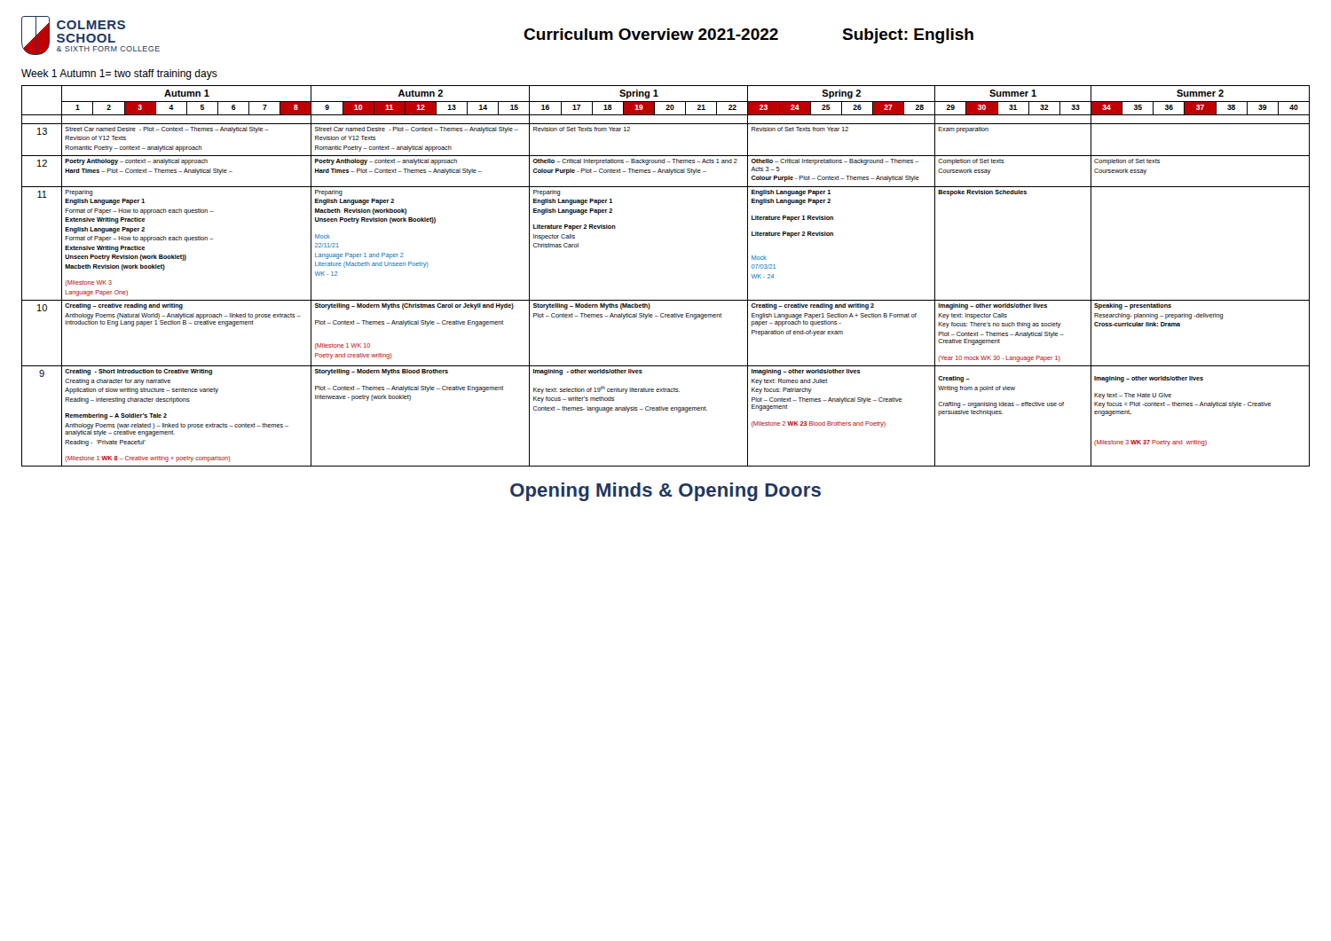COLMERS SCHOOL
& SIXTH FORM COLLEGE
Curriculum Overview 2021-2022 Subject: English
Week 1 Autumn 1= two staff training days
| | Autumn 1 | Autumn 2 | Spring 1 | Spring 2 | Summer 1 | Summer 2 |
| --- | --- | --- | --- | --- | --- | --- |
| 1 | 2 | 3 | 4 | 5 | 6 | 7 | 8 | 9 | 10 | 11 | 12 | 13 | 14 | 15 | 16 | 17 | 18 | 19 | 20 | 21 | 22 | 23 | 24 | 25 | 26 | 27 | 28 | 29 | 30 | 31 | 32 | 33 | 34 | 35 | 36 | 37 | 38 | 39 | 40 |
| 13 | Street Car named Desire - Plot – Context – Themes – Analytical Style – Revision of Y12 Texts Romantic Poetry – context – analytical approach | Street Car named Desire - Plot – Context – Themes – Analytical Style – Revision of Y12 Texts Romantic Poetry – context – analytical approach | Revision of Set Texts from Year 12 | Revision of Set Texts from Year 12 | Exam preparation | |
| 12 | Poetry Anthology – context – analytical approach Hard Times – Plot – Context – Themes – Analytical Style – | Poetry Anthology – context – analytical approach Hard Times – Plot – Context – Themes – Analytical Style – | Othello – Critical Interpretations – Background – Themes – Acts 1 and 2 Colour Purple - Plot – Context – Themes – Analytical Style – | Othello – Critical Interpretations – Background – Themes – Acts 3 – 5 Colour Purple - Plot – Context – Themes – Analytical Style | Completion of Set texts Coursework essay | Completion of Set texts Coursework essay |
| 11 | Preparing English Language Paper 1 Format of Paper – How to approach each question – Extensive Writing Practice English Language Paper 2 Format of Paper – How to approach each question – Extensive Writing Practice Unseen Poetry Revision (work Booklet)) Macbeth Revision (work booklet) (Milestone WK 3 Language Paper One) | Preparing English Language Paper 2 Macbeth Revision (workbook) Unseen Poetry Revision (work Booklet)) Mock 22/11/21 Language Paper 1 and Paper 2 Literature (Macbeth and Unseen Poetry) WK - 12 | Preparing English Language Paper 1 English Language Paper 2 Literature Paper 2 Revision Inspector Calls Christmas Carol | English Language Paper 1 English Language Paper 2 Literature Paper 1 Revision Literature Paper 2 Revision Mock 07/03/21 WK - 24 | Bespoke Revision Schedules | |
| 10 | Creating – creative reading and writing Anthology Poems (Natural World) – Analytical approach – linked to prose extracts – introduction to Eng Lang paper 1 Section B – creative engagement | Storytelling – Modern Myths (Christmas Carol or Jekyll and Hyde) Plot – Context – Themes – Analytical Style – Creative Engagement (Milestone 1 WK 10 Poetry and creative writing) | Storytelling – Modern Myths (Macbeth) Plot – Context – Themes – Analytical Style – Creative Engagement | Creating – creative reading and writing 2 English Language Paper1 Section A + Section B Format of paper – approach to questions - Preparation of end-of-year exam | Imagining – other worlds/other lives Key text: Inspector Calls Key focus: There’s no such thing as society Plot – Context – Themes – Analytical Style – Creative Engagement (Year 10 mock WK 30 - Language Paper 1) | Speaking – presentations Researching- planning – preparing -delivering Cross-curricular link: Drama |
| 9 | Creating - Short Introduction to Creative Writing Creating a character for any narrative Application of slow writing structure – sentence variety Reading – interesting character descriptions Remembering – A Soldier’s Tale 2 Anthology Poems (war-related ) – linked to prose extracts – context – themes – analytical style – creative engagement. Reading - ‘Private Peaceful’ (Milestone 1 WK 8 – Creative writing + poetry comparison) | Storytelling – Modern Myths Blood Brothers Plot – Context – Themes – Analytical Style – Creative Engagement Interweave - poetry (work booklet) | Imagining - other worlds/other lives Key text: selection of 19 th century literature extracts. Key focus – writer’s methods Context – themes- language analysis – Creative engagement. | Imagining – other worlds/other lives Key text: Romeo and Juliet Key focus: Patriarchy Plot – Context – Themes – Analytical Style – Creative Engagement (Milestone 2 WK 23 Blood Brothers and Poetry) | Creating – Writing from a point of view Crafting – organising ideas – effective use of persuasive techniques. | Imagining – other worlds/other lives Key text – The Hate U Give Key focus = Plot -context – themes – Analytical style - Creative engagement . (Milestone 3 WK 37 Poetry and writing) |
Opening Minds & Opening Doors